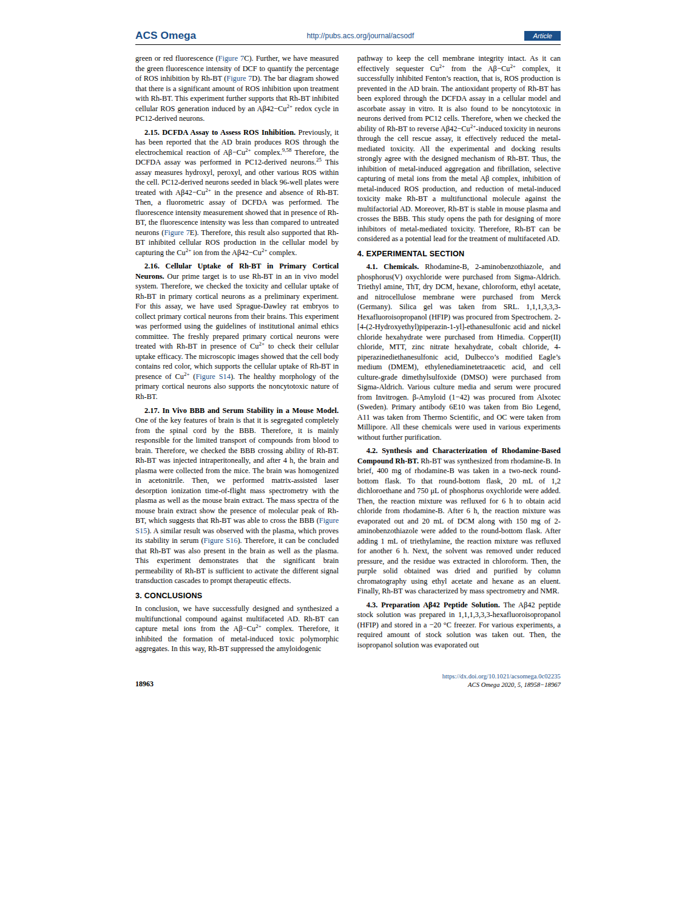ACS Omega
http://pubs.acs.org/journal/acsodf
Article
green or red fluorescence (Figure 7 C). Further, we have measured the green fluorescence intensity of DCF to quantify the percentage of ROS inhibition by Rh-BT (Figure 7 D). The bar diagram showed that there is a significant amount of ROS inhibition upon treatment with Rh-BT. This experiment further supports that Rh-BT inhibited cellular ROS generation induced by an Aβ42−Cu2+ redox cycle in PC12-derived neurons.
2.15. DCFDA Assay to Assess ROS Inhibition. Previously, it has been reported that the AD brain produces ROS through the electrochemical reaction of Aβ−Cu2+ complex.9,58 Therefore, the DCFDA assay was performed in PC12-derived neurons.25 This assay measures hydroxyl, peroxyl, and other various ROS within the cell. PC12-derived neurons seeded in black 96-well plates were treated with Aβ42−Cu2+ in the presence and absence of Rh-BT. Then, a fluorometric assay of DCFDA was performed. The fluorescence intensity measurement showed that in presence of Rh-BT, the fluorescence intensity was less than compared to untreated neurons (Figure 7 E). Therefore, this result also supported that Rh-BT inhibited cellular ROS production in the cellular model by capturing the Cu2+ ion from the Aβ42−Cu2+ complex.
2.16. Cellular Uptake of Rh-BT in Primary Cortical Neurons. Our prime target is to use Rh-BT in an in vivo model system. Therefore, we checked the toxicity and cellular uptake of Rh-BT in primary cortical neurons as a preliminary experiment. For this assay, we have used Sprague-Dawley rat embryos to collect primary cortical neurons from their brains. This experiment was performed using the guidelines of institutional animal ethics committee. The freshly prepared primary cortical neurons were treated with Rh-BT in presence of Cu2+ to check their cellular uptake efficacy. The microscopic images showed that the cell body contains red color, which supports the cellular uptake of Rh-BT in presence of Cu2+ (Figure S14). The healthy morphology of the primary cortical neurons also supports the noncytotoxic nature of Rh-BT.
2.17. In Vivo BBB and Serum Stability in a Mouse Model. One of the key features of brain is that it is segregated completely from the spinal cord by the BBB. Therefore, it is mainly responsible for the limited transport of compounds from blood to brain. Therefore, we checked the BBB crossing ability of Rh-BT. Rh-BT was injected intraperitoneally, and after 4 h, the brain and plasma were collected from the mice. The brain was homogenized in acetonitrile. Then, we performed matrix-assisted laser desorption ionization time-of-flight mass spectrometry with the plasma as well as the mouse brain extract. The mass spectra of the mouse brain extract show the presence of molecular peak of Rh-BT, which suggests that Rh-BT was able to cross the BBB (Figure S15). A similar result was observed with the plasma, which proves its stability in serum (Figure S16). Therefore, it can be concluded that Rh-BT was also present in the brain as well as the plasma. This experiment demonstrates that the significant brain permeability of Rh-BT is sufficient to activate the different signal transduction cascades to prompt therapeutic effects.
3. Conclusions
In conclusion, we have successfully designed and synthesized a multifunctional compound against multifaceted AD. Rh-BT can capture metal ions from the Aβ−Cu2+ complex. Therefore, it inhibited the formation of metal-induced toxic polymorphic aggregates. In this way, Rh-BT suppressed the amyloidogenic
pathway to keep the cell membrane integrity intact. As it can effectively sequester Cu2+ from the Aβ−Cu2+ complex, it successfully inhibited Fenton’s reaction, that is, ROS production is prevented in the AD brain. The antioxidant property of Rh-BT has been explored through the DCFDA assay in a cellular model and ascorbate assay in vitro. It is also found to be noncytotoxic in neurons derived from PC12 cells. Therefore, when we checked the ability of Rh-BT to reverse Aβ42−Cu2+-induced toxicity in neurons through the cell rescue assay, it effectively reduced the metal-mediated toxicity. All the experimental and docking results strongly agree with the designed mechanism of Rh-BT. Thus, the inhibition of metal-induced aggregation and fibrillation, selective capturing of metal ions from the metal Aβ complex, inhibition of metal-induced ROS production, and reduction of metal-induced toxicity make Rh-BT a multifunctional molecule against the multifactorial AD. Moreover, Rh-BT is stable in mouse plasma and crosses the BBB. This study opens the path for designing of more inhibitors of metal-mediated toxicity. Therefore, Rh-BT can be considered as a potential lead for the treatment of multifaceted AD.
4. Experimental Section
4.1. Chemicals. Rhodamine-B, 2-aminobenzothiazole, and phosphorus(V) oxychloride were purchased from Sigma-Aldrich. Triethyl amine, ThT, dry DCM, hexane, chloroform, ethyl acetate, and nitrocellulose membrane were purchased from Merck (Germany). Silica gel was taken from SRL. 1,1,1,3,3,3-Hexafluoroisopropanol (HFIP) was procured from Spectrochem. 2-[4-(2-Hydroxyethyl)piperazin-1-yl]-ethanesulfonic acid and nickel chloride hexahydrate were purchased from Himedia. Copper(II) chloride, MTT, zinc nitrate hexahydrate, cobalt chloride, 4-piperazinediethanesulfonic acid, Dulbecco’s modified Eagle’s medium (DMEM), ethylenediaminetetraacetic acid, and cell culture-grade dimethylsulfoxide (DMSO) were purchased from Sigma-Aldrich. Various culture media and serum were procured from Invitrogen. β-Amyloid (1−42) was procured from Alxotec (Sweden). Primary antibody 6E10 was taken from Bio Legend, A11 was taken from Thermo Scientific, and OC were taken from Millipore. All these chemicals were used in various experiments without further purification.
4.2. Synthesis and Characterization of Rhodamine-Based Compound Rh-BT. Rh-BT was synthesized from rhodamine-B. In brief, 400 mg of rhodamine-B was taken in a two-neck round-bottom flask. To that round-bottom flask, 20 mL of 1,2 dichloroethane and 750 μL of phosphorus oxychloride were added. Then, the reaction mixture was refluxed for 6 h to obtain acid chloride from rhodamine-B. After 6 h, the reaction mixture was evaporated out and 20 mL of DCM along with 150 mg of 2-aminobenzothiazole were added to the round-bottom flask. After adding 1 mL of triethylamine, the reaction mixture was refluxed for another 6 h. Next, the solvent was removed under reduced pressure, and the residue was extracted in chloroform. Then, the purple solid obtained was dried and purified by column chromatography using ethyl acetate and hexane as an eluent. Finally, Rh-BT was characterized by mass spectrometry and NMR.
4.3. Preparation Aβ42 Peptide Solution. The Aβ42 peptide stock solution was prepared in 1,1,1,3,3,3-hexafluoroisopropanol (HFIP) and stored in a −20 °C freezer. For various experiments, a required amount of stock solution was taken out. Then, the isopropanol solution was evaporated out
18963
https://dx.doi.org/10.1021/acsomega.0c02235
ACS Omega 2020, 5, 18958−18967